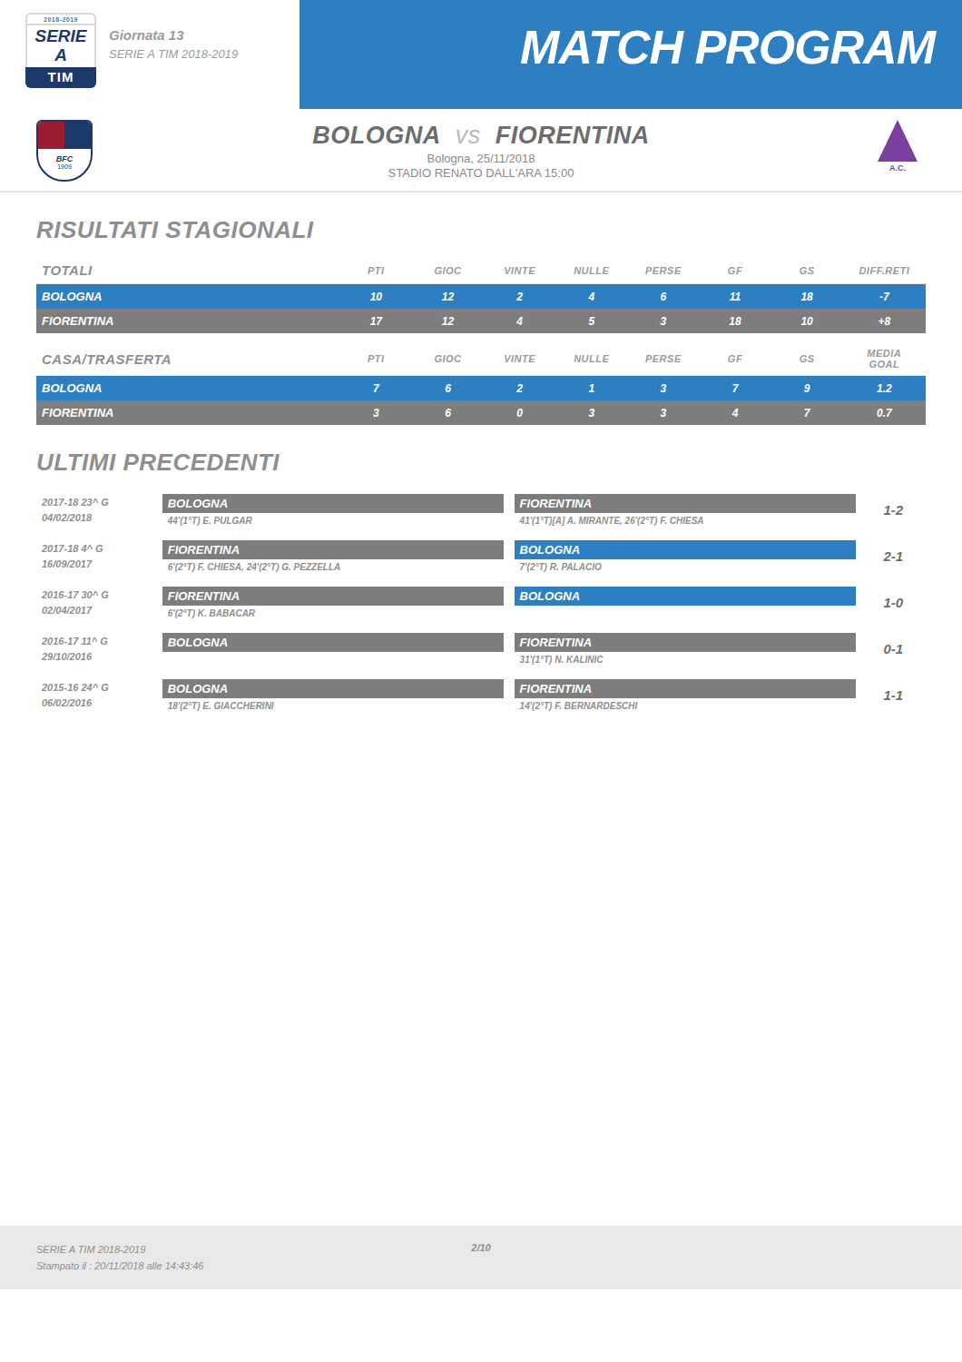2018-2019
SERIE A
TIM
Giornata 13
SERIE A TIM 2018-2019
MATCH PROGRAM
BFC
1909
BOLOGNA vs FIORENTINA
Bologna, 25/11/2018
STADIO RENATO DALL'ARA 15:00
A.C.
RISULTATI STAGIONALI
| TOTALI | PTI | GIOC | VINTE | NULLE | PERSE | GF | GS | DIFF.RETI |
| --- | --- | --- | --- | --- | --- | --- | --- | --- |
| BOLOGNA | 10 | 12 | 2 | 4 | 6 | 11 | 18 | -7 |
| FIORENTINA | 17 | 12 | 4 | 5 | 3 | 18 | 10 | +8 |
| CASA/TRASFERTA | PTI | GIOC | VINTE | NULLE | PERSE | GF | GS | MEDIA GOAL |
| BOLOGNA | 7 | 6 | 2 | 1 | 3 | 7 | 9 | 1.2 |
| FIORENTINA | 3 | 6 | 0 | 3 | 3 | 4 | 7 | 0.7 |
ULTIMI PRECEDENTI
| 2017-18 23^ G 04/02/2018 | BOLOGNA 44'(1°T) E. PULGAR | FIORENTINA 41'(1°T)[A] A. MIRANTE, 26'(2°T) F. CHIESA | 1-2 |
| 2017-18 4^ G 16/09/2017 | FIORENTINA 6'(2°T) F. CHIESA, 24'(2°T) G. PEZZELLA | BOLOGNA 7'(2°T) R. PALACIO | 2-1 |
| 2016-17 30^ G 02/04/2017 | FIORENTINA 6'(2°T) K. BABACAR | BOLOGNA | 1-0 |
| 2016-17 11^ G 29/10/2016 | BOLOGNA | FIORENTINA 31'(1°T) N. KALINIC | 0-1 |
| 2015-16 24^ G 06/02/2016 | BOLOGNA 18'(2°T) E. GIACCHERINI | FIORENTINA 14'(2°T) F. BERNARDESCHI | 1-1 |
SERIE A TIM 2018-2019
Stampato il : 20/11/2018 alle 14:43:46
2/10